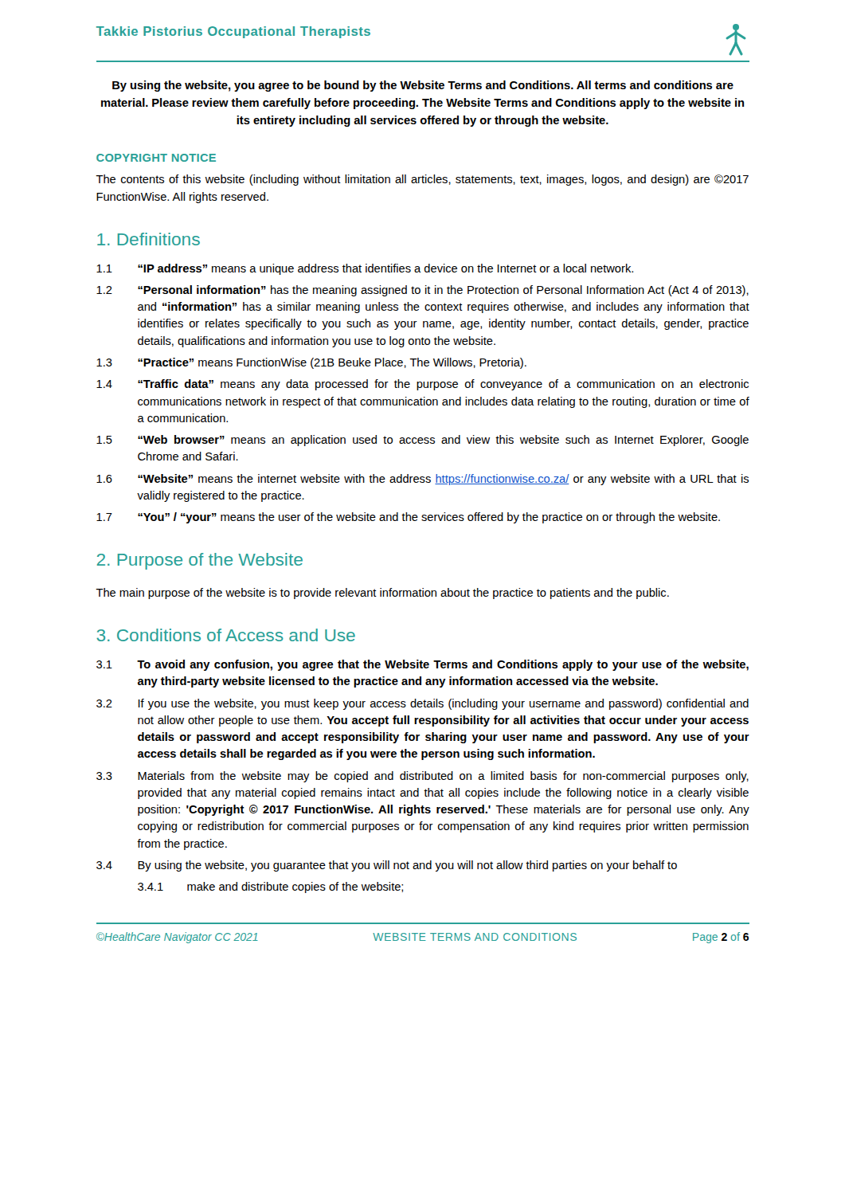Takkie Pistorius Occupational Therapists
By using the website, you agree to be bound by the Website Terms and Conditions. All terms and conditions are material. Please review them carefully before proceeding. The Website Terms and Conditions apply to the website in its entirety including all services offered by or through the website.
COPYRIGHT NOTICE
The contents of this website (including without limitation all articles, statements, text, images, logos, and design) are ©2017 FunctionWise. All rights reserved.
1. Definitions
1.1
“IP address” means a unique address that identifies a device on the Internet or a local network.
1.2
“Personal information” has the meaning assigned to it in the Protection of Personal Information Act (Act 4 of 2013), and “information” has a similar meaning unless the context requires otherwise, and includes any information that identifies or relates specifically to you such as your name, age, identity number, contact details, gender, practice details, qualifications and information you use to log onto the website.
1.3
“Practice” means FunctionWise (21B Beuke Place, The Willows, Pretoria).
1.4
“Traffic data” means any data processed for the purpose of conveyance of a communication on an electronic communications network in respect of that communication and includes data relating to the routing, duration or time of a communication.
1.5
“Web browser” means an application used to access and view this website such as Internet Explorer, Google Chrome and Safari.
1.6
“Website” means the internet website with the address https://functionwise.co.za/ or any website with a URL that is validly registered to the practice.
1.7
“You” / “your” means the user of the website and the services offered by the practice on or through the website.
2. Purpose of the Website
The main purpose of the website is to provide relevant information about the practice to patients and the public.
3. Conditions of Access and Use
3.1
To avoid any confusion, you agree that the Website Terms and Conditions apply to your use of the website, any third-party website licensed to the practice and any information accessed via the website.
3.2
If you use the website, you must keep your access details (including your username and password) confidential and not allow other people to use them. You accept full responsibility for all activities that occur under your access details or password and accept responsibility for sharing your user name and password. Any use of your access details shall be regarded as if you were the person using such information.
3.3
Materials from the website may be copied and distributed on a limited basis for non-commercial purposes only, provided that any material copied remains intact and that all copies include the following notice in a clearly visible position: 'Copyright © 2017 FunctionWise. All rights reserved.' These materials are for personal use only. Any copying or redistribution for commercial purposes or for compensation of any kind requires prior written permission from the practice.
3.4
By using the website, you guarantee that you will not and you will not allow third parties on your behalf to
3.4.1 make and distribute copies of the website;
©HealthCare Navigator CC 2021
WEBSITE TERMS AND CONDITIONS
Page 2 of 6